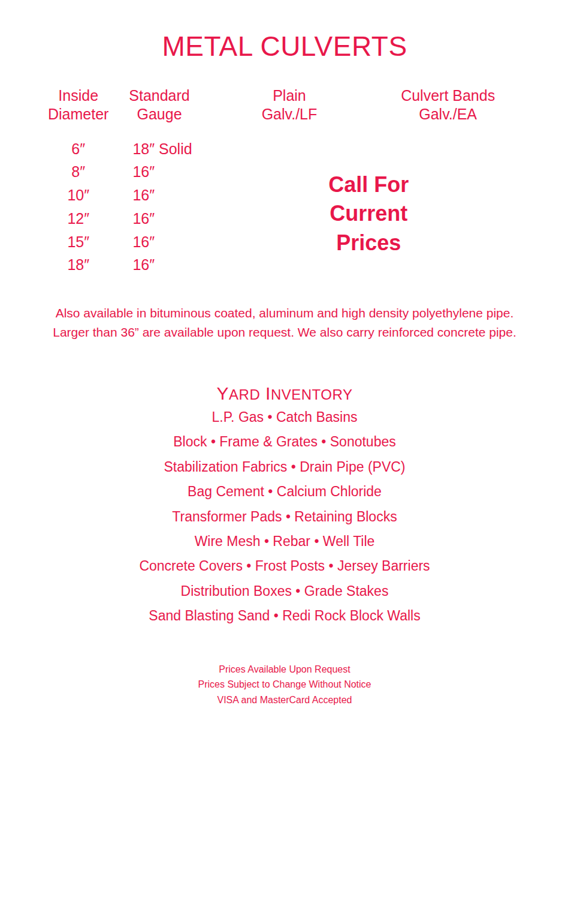METAL CULVERTS
| Inside Diameter | Standard Gauge |
| --- | --- |
| 6″ | 18″ Solid |
| 8″ | 16″ |
| 10″ | 16″ |
| 12″ | 16″ |
| 15″ | 16″ |
| 18″ | 16″ |
Plain
Galv./LF
Culvert Bands
Galv./EA
Call For
Current
Prices
Also available in bituminous coated, aluminum and high density polyethylene pipe. Larger than 36” are available upon request. We also carry reinforced concrete pipe.
YARD INVENTORY
L.P. Gas • Catch Basins
Block • Frame & Grates • Sonotubes
Stabilization Fabrics • Drain Pipe (PVC)
Bag Cement • Calcium Chloride
Transformer Pads • Retaining Blocks
Wire Mesh • Rebar • Well Tile
Concrete Covers • Frost Posts • Jersey Barriers
Distribution Boxes • Grade Stakes
Sand Blasting Sand • Redi Rock Block Walls
Prices Available Upon Request
Prices Subject to Change Without Notice
VISA and MasterCard Accepted